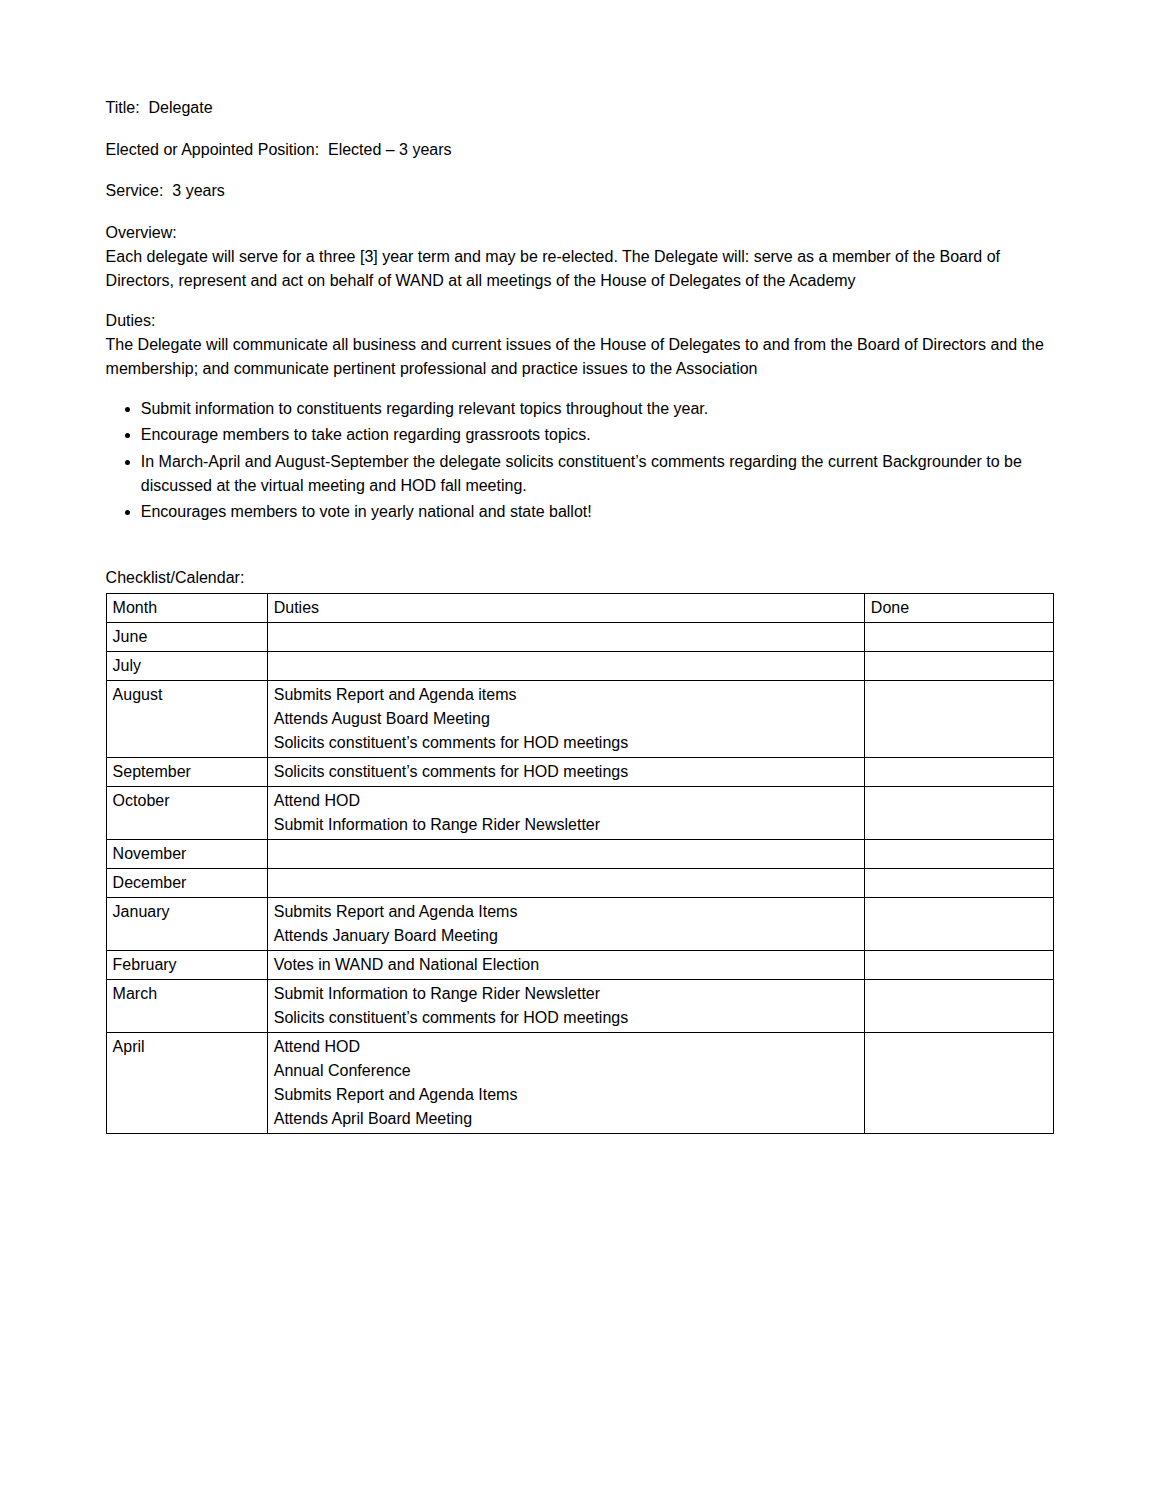Title: Delegate
Elected or Appointed Position: Elected – 3 years
Service: 3 years
Overview:
Each delegate will serve for a three [3] year term and may be re-elected. The Delegate will: serve as a member of the Board of Directors, represent and act on behalf of WAND at all meetings of the House of Delegates of the Academy
Duties:
The Delegate will communicate all business and current issues of the House of Delegates to and from the Board of Directors and the membership; and communicate pertinent professional and practice issues to the Association
Submit information to constituents regarding relevant topics throughout the year.
Encourage members to take action regarding grassroots topics.
In March-April and August-September the delegate solicits constituent’s comments regarding the current Backgrounder to be discussed at the virtual meeting and HOD fall meeting.
Encourages members to vote in yearly national and state ballot!
Checklist/Calendar:
| Month | Duties | Done |
| --- | --- | --- |
| June | | |
| July | | |
| August | Submits Report and Agenda items Attends August Board Meeting Solicits constituent’s comments for HOD meetings | |
| September | Solicits constituent’s comments for HOD meetings | |
| October | Attend HOD Submit Information to Range Rider Newsletter | |
| November | | |
| December | | |
| January | Submits Report and Agenda Items Attends January Board Meeting | |
| February | Votes in WAND and National Election | |
| March | Submit Information to Range Rider Newsletter Solicits constituent’s comments for HOD meetings | |
| April | Attend HOD Annual Conference Submits Report and Agenda Items Attends April Board Meeting | |